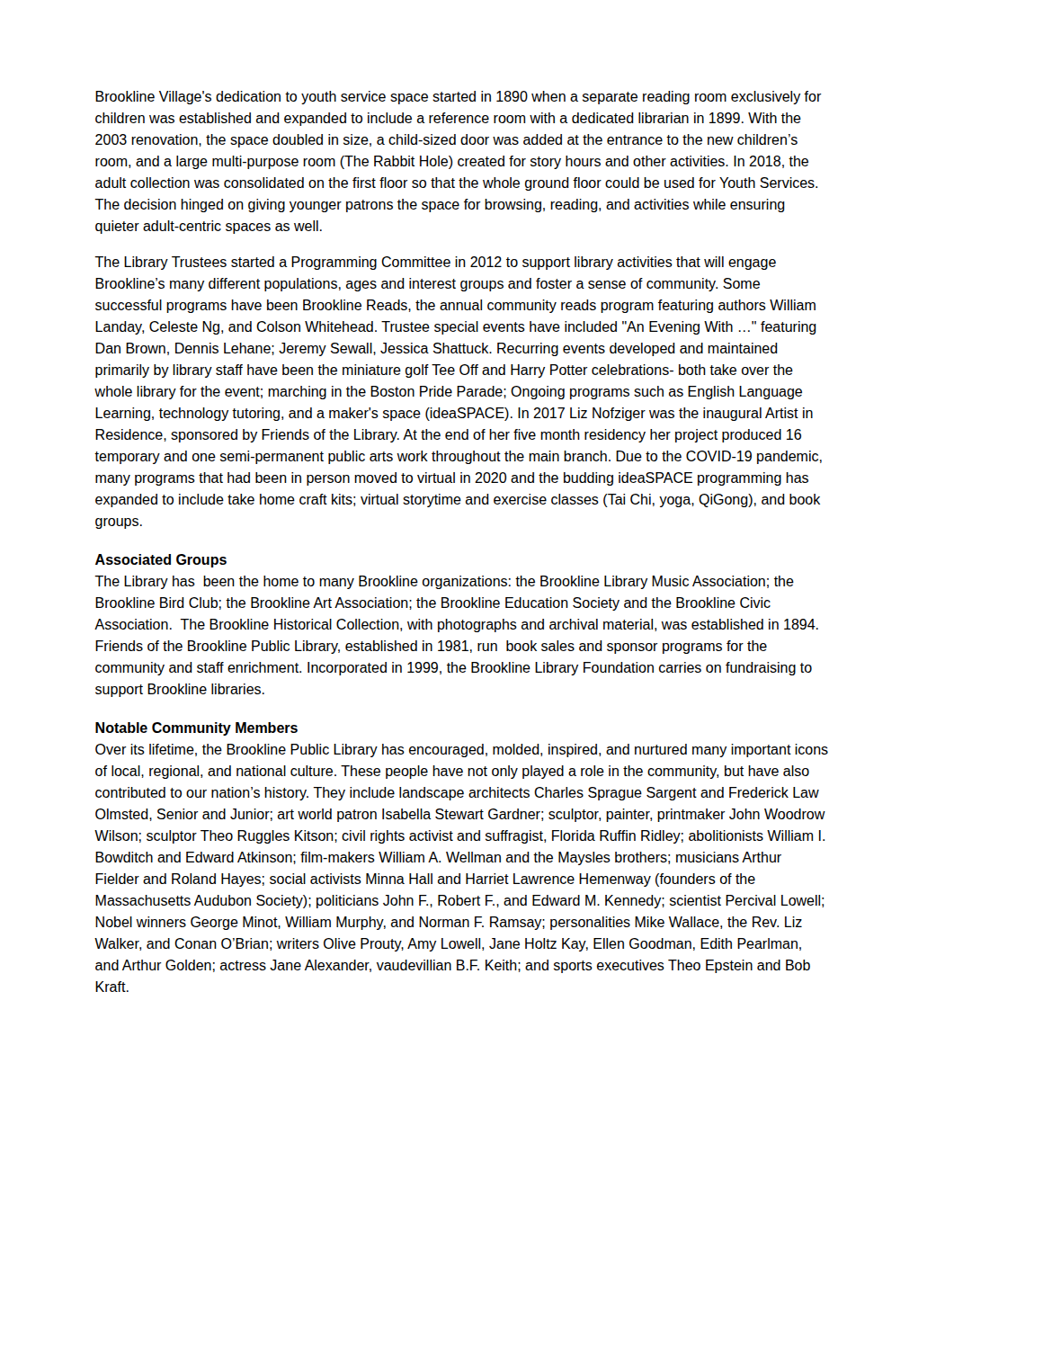Brookline Village's dedication to youth service space started in 1890 when a separate reading room exclusively for children was established and expanded to include a reference room with a dedicated librarian in 1899. With the 2003 renovation, the space doubled in size, a child-sized door was added at the entrance to the new children’s room, and a large multi-purpose room (The Rabbit Hole) created for story hours and other activities. In 2018, the adult collection was consolidated on the first floor so that the whole ground floor could be used for Youth Services. The decision hinged on giving younger patrons the space for browsing, reading, and activities while ensuring quieter adult-centric spaces as well.
The Library Trustees started a Programming Committee in 2012 to support library activities that will engage Brookline’s many different populations, ages and interest groups and foster a sense of community. Some successful programs have been Brookline Reads, the annual community reads program featuring authors William Landay, Celeste Ng, and Colson Whitehead. Trustee special events have included "An Evening With …" featuring Dan Brown, Dennis Lehane; Jeremy Sewall, Jessica Shattuck. Recurring events developed and maintained primarily by library staff have been the miniature golf Tee Off and Harry Potter celebrations- both take over the whole library for the event; marching in the Boston Pride Parade; Ongoing programs such as English Language Learning, technology tutoring, and a maker's space (ideaSPACE). In 2017 Liz Nofziger was the inaugural Artist in Residence, sponsored by Friends of the Library. At the end of her five month residency her project produced 16 temporary and one semi-permanent public arts work throughout the main branch. Due to the COVID-19 pandemic, many programs that had been in person moved to virtual in 2020 and the budding ideaSPACE programming has expanded to include take home craft kits; virtual storytime and exercise classes (Tai Chi, yoga, QiGong), and book groups.
Associated Groups
The Library has been the home to many Brookline organizations: the Brookline Library Music Association; the Brookline Bird Club; the Brookline Art Association; the Brookline Education Society and the Brookline Civic Association. The Brookline Historical Collection, with photographs and archival material, was established in 1894. Friends of the Brookline Public Library, established in 1981, run book sales and sponsor programs for the community and staff enrichment. Incorporated in 1999, the Brookline Library Foundation carries on fundraising to support Brookline libraries.
Notable Community Members
Over its lifetime, the Brookline Public Library has encouraged, molded, inspired, and nurtured many important icons of local, regional, and national culture. These people have not only played a role in the community, but have also contributed to our nation’s history. They include landscape architects Charles Sprague Sargent and Frederick Law Olmsted, Senior and Junior; art world patron Isabella Stewart Gardner; sculptor, painter, printmaker John Woodrow Wilson; sculptor Theo Ruggles Kitson; civil rights activist and suffragist, Florida Ruffin Ridley; abolitionists William I. Bowditch and Edward Atkinson; film-makers William A. Wellman and the Maysles brothers; musicians Arthur Fielder and Roland Hayes; social activists Minna Hall and Harriet Lawrence Hemenway (founders of the Massachusetts Audubon Society); politicians John F., Robert F., and Edward M. Kennedy; scientist Percival Lowell; Nobel winners George Minot, William Murphy, and Norman F. Ramsay; personalities Mike Wallace, the Rev. Liz Walker, and Conan O’Brian; writers Olive Prouty, Amy Lowell, Jane Holtz Kay, Ellen Goodman, Edith Pearlman, and Arthur Golden; actress Jane Alexander, vaudevillian B.F. Keith; and sports executives Theo Epstein and Bob Kraft.